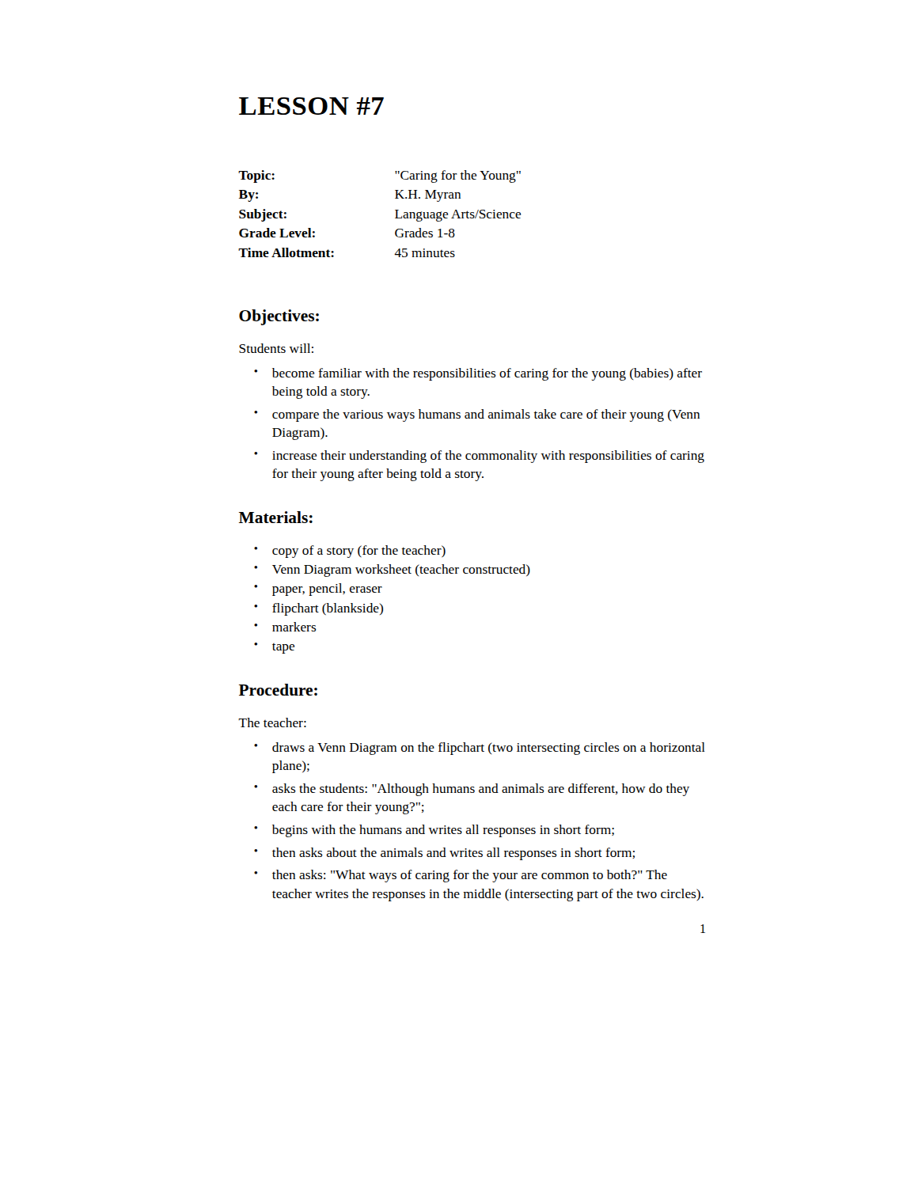LESSON #7
| Topic: | "Caring for the Young" |
| By: | K.H. Myran |
| Subject: | Language Arts/Science |
| Grade Level: | Grades 1-8 |
| Time Allotment: | 45 minutes |
Objectives:
Students will:
become familiar with the responsibilities of caring for the young (babies) after being told a story.
compare the various ways humans and animals take care of their young (Venn Diagram).
increase their understanding of the commonality with responsibilities of caring for their young after being told a story.
Materials:
copy of a story (for the teacher)
Venn Diagram worksheet (teacher constructed)
paper, pencil, eraser
flipchart (blankside)
markers
tape
Procedure:
The teacher:
draws a Venn Diagram on the flipchart (two intersecting circles on a horizontal plane);
asks the students: "Although humans and animals are different, how do they each care for their young?";
begins with the humans and writes all responses in short form;
then asks about the animals and writes all responses in short form;
then asks: "What ways of caring for the your are common to both?" The teacher writes the responses in the middle (intersecting part of the two circles).
1